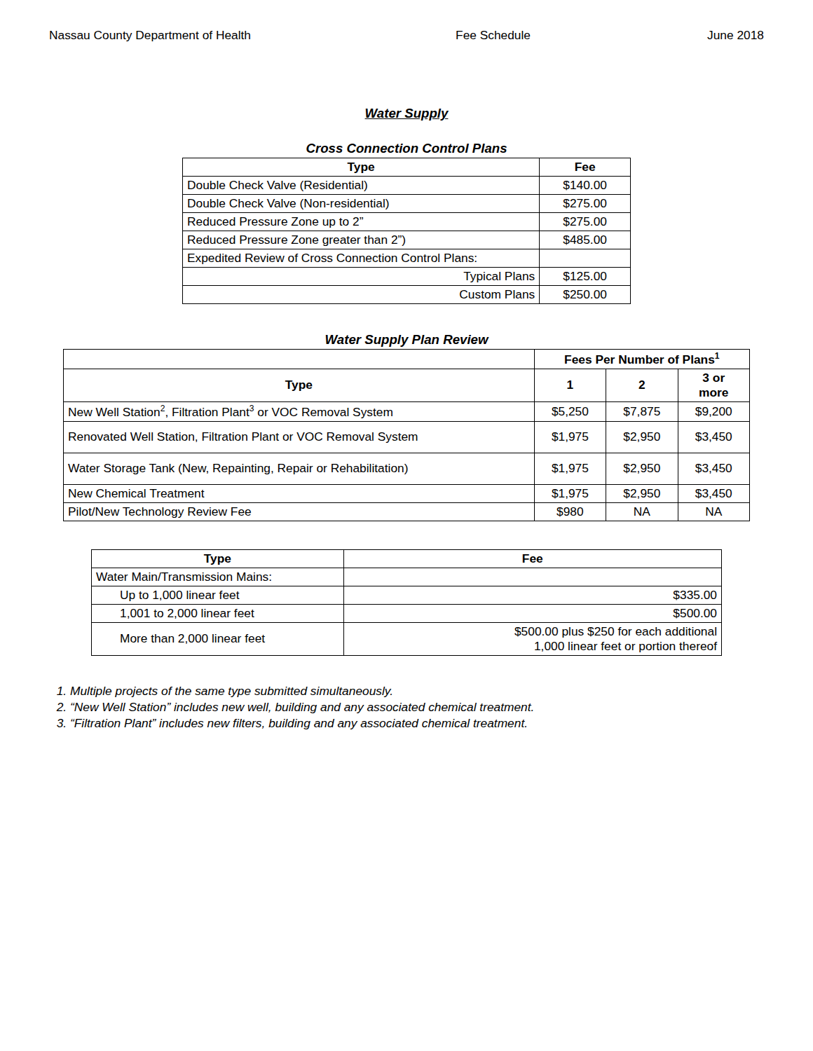Nassau County Department of Health Fee Schedule June 2018
Water Supply
Cross Connection Control Plans
| Type | Fee |
| --- | --- |
| Double Check Valve (Residential) | $140.00 |
| Double Check Valve (Non-residential) | $275.00 |
| Reduced Pressure Zone up to 2” | $275.00 |
| Reduced Pressure Zone greater than 2”) | $485.00 |
| Expedited Review of Cross Connection Control Plans: | |
| Typical Plans | $125.00 |
| Custom Plans | $250.00 |
Water Supply Plan Review
| | Fees Per Number of Plans 1 |
| --- | --- |
| Type | 1 | 2 | 3 or more |
| New Well Station 2 , Filtration Plant 3 or VOC Removal System | $5,250 | $7,875 | $9,200 |
| Renovated Well Station, Filtration Plant or VOC Removal System | $1,975 | $2,950 | $3,450 |
| Water Storage Tank (New, Repainting, Repair or Rehabilitation) | $1,975 | $2,950 | $3,450 |
| New Chemical Treatment | $1,975 | $2,950 | $3,450 |
| Pilot/New Technology Review Fee | $980 | NA | NA |
| Type | Fee |
| --- | --- |
| Water Main/Transmission Mains: | |
| Up to 1,000 linear feet | $335.00 |
| 1,001 to 2,000 linear feet | $500.00 |
| More than 2,000 linear feet | $500.00 plus $250 for each additional 1,000 linear feet or portion thereof |
Multiple projects of the same type submitted simultaneously.
“New Well Station” includes new well, building and any associated chemical treatment.
“Filtration Plant” includes new filters, building and any associated chemical treatment.